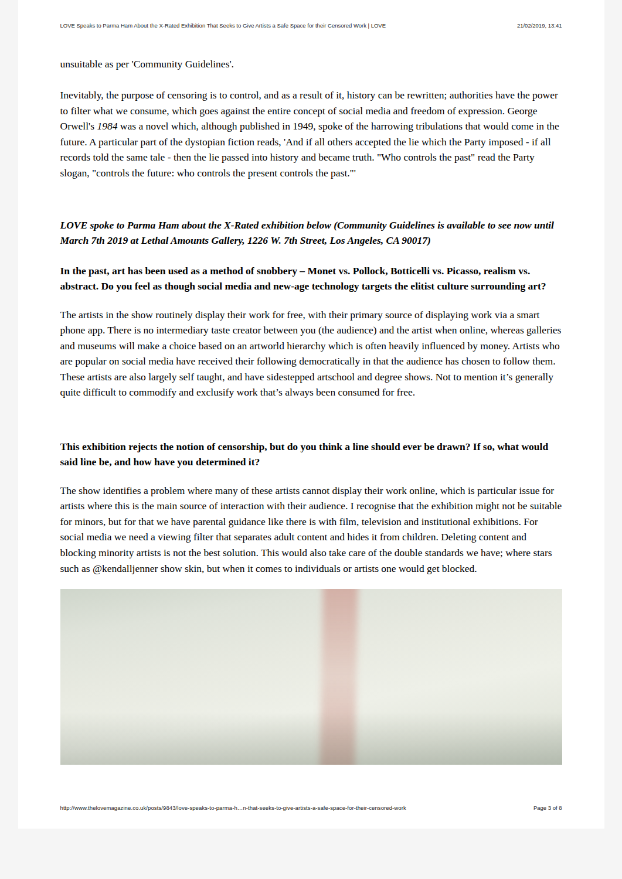LOVE Speaks to Parma Ham About the X-Rated Exhibition That Seeks to Give Artists a Safe Space for their Censored Work | LOVE
21/02/2019, 13:41
unsuitable as per 'Community Guidelines'.
Inevitably, the purpose of censoring is to control, and as a result of it, history can be rewritten; authorities have the power to filter what we consume, which goes against the entire concept of social media and freedom of expression. George Orwell's 1984 was a novel which, although published in 1949, spoke of the harrowing tribulations that would come in the future. A particular part of the dystopian fiction reads, 'And if all others accepted the lie which the Party imposed - if all records told the same tale - then the lie passed into history and became truth. "Who controls the past" read the Party slogan, "controls the future: who controls the present controls the past."'
LOVE spoke to Parma Ham about the X-Rated exhibition below (Community Guidelines is available to see now until March 7th 2019 at Lethal Amounts Gallery, 1226 W. 7th Street, Los Angeles, CA 90017)
In the past, art has been used as a method of snobbery – Monet vs. Pollock, Botticelli vs. Picasso, realism vs. abstract. Do you feel as though social media and new-age technology targets the elitist culture surrounding art?
The artists in the show routinely display their work for free, with their primary source of displaying work via a smart phone app. There is no intermediary taste creator between you (the audience) and the artist when online, whereas galleries and museums will make a choice based on an artworld hierarchy which is often heavily influenced by money. Artists who are popular on social media have received their following democratically in that the audience has chosen to follow them. These artists are also largely self taught, and have sidestepped artschool and degree shows. Not to mention it’s generally quite difficult to commodify and exclusify work that’s always been consumed for free.
This exhibition rejects the notion of censorship, but do you think a line should ever be drawn? If so, what would said line be, and how have you determined it?
The show identifies a problem where many of these artists cannot display their work online, which is particular issue for artists where this is the main source of interaction with their audience. I recognise that the exhibition might not be suitable for minors, but for that we have parental guidance like there is with film, television and institutional exhibitions. For social media we need a viewing filter that separates adult content and hides it from children. Deleting content and blocking minority artists is not the best solution. This would also take care of the double standards we have; where stars such as @kendalljenner show skin, but when it comes to individuals or artists one would get blocked.
http://www.thelovemagazine.co.uk/posts/9843/love-speaks-to-parma-h…n-that-seeks-to-give-artists-a-safe-space-for-their-censored-work
Page 3 of 8